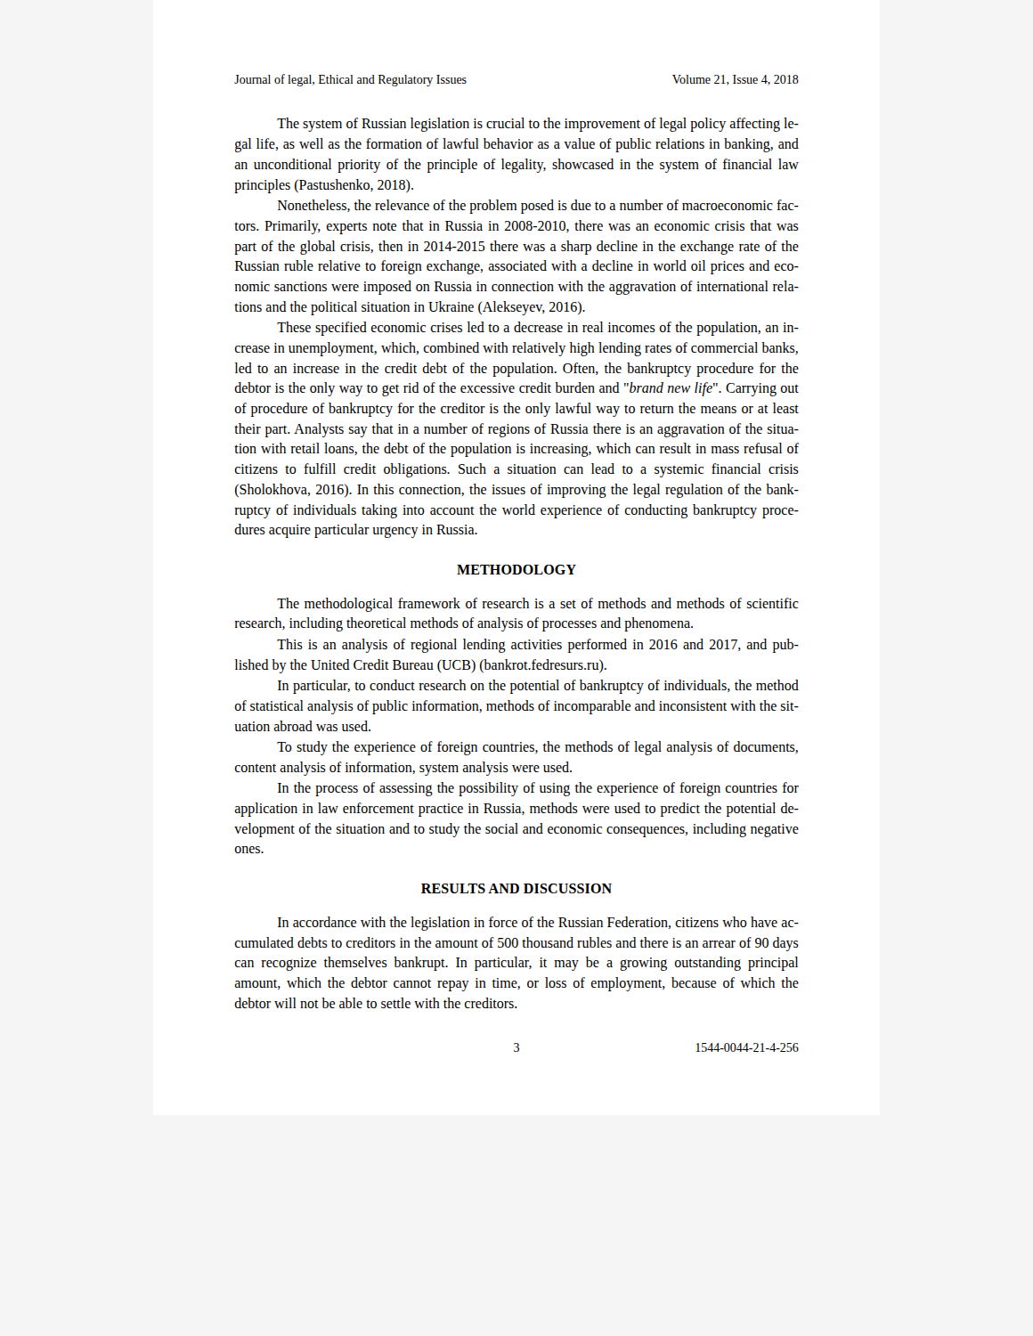Journal of legal, Ethical and Regulatory Issues
Volume 21, Issue 4, 2018
The system of Russian legislation is crucial to the improvement of legal policy affecting legal life, as well as the formation of lawful behavior as a value of public relations in banking, and an unconditional priority of the principle of legality, showcased in the system of financial law principles (Pastushenko, 2018).
Nonetheless, the relevance of the problem posed is due to a number of macroeconomic factors. Primarily, experts note that in Russia in 2008-2010, there was an economic crisis that was part of the global crisis, then in 2014-2015 there was a sharp decline in the exchange rate of the Russian ruble relative to foreign exchange, associated with a decline in world oil prices and economic sanctions were imposed on Russia in connection with the aggravation of international relations and the political situation in Ukraine (Alekseyev, 2016).
These specified economic crises led to a decrease in real incomes of the population, an increase in unemployment, which, combined with relatively high lending rates of commercial banks, led to an increase in the credit debt of the population. Often, the bankruptcy procedure for the debtor is the only way to get rid of the excessive credit burden and "brand new life". Carrying out of procedure of bankruptcy for the creditor is the only lawful way to return the means or at least their part. Analysts say that in a number of regions of Russia there is an aggravation of the situation with retail loans, the debt of the population is increasing, which can result in mass refusal of citizens to fulfill credit obligations. Such a situation can lead to a systemic financial crisis (Sholokhova, 2016). In this connection, the issues of improving the legal regulation of the bankruptcy of individuals taking into account the world experience of conducting bankruptcy procedures acquire particular urgency in Russia.
Methodology
The methodological framework of research is a set of methods and methods of scientific research, including theoretical methods of analysis of processes and phenomena.
This is an analysis of regional lending activities performed in 2016 and 2017, and published by the United Credit Bureau (UCB) (bankrot.fedresurs.ru).
In particular, to conduct research on the potential of bankruptcy of individuals, the method of statistical analysis of public information, methods of incomparable and inconsistent with the situation abroad was used.
To study the experience of foreign countries, the methods of legal analysis of documents, content analysis of information, system analysis were used.
In the process of assessing the possibility of using the experience of foreign countries for application in law enforcement practice in Russia, methods were used to predict the potential development of the situation and to study the social and economic consequences, including negative ones.
Results and Discussion
In accordance with the legislation in force of the Russian Federation, citizens who have accumulated debts to creditors in the amount of 500 thousand rubles and there is an arrear of 90 days can recognize themselves bankrupt. In particular, it may be a growing outstanding principal amount, which the debtor cannot repay in time, or loss of employment, because of which the debtor will not be able to settle with the creditors.
3
1544-0044-21-4-256